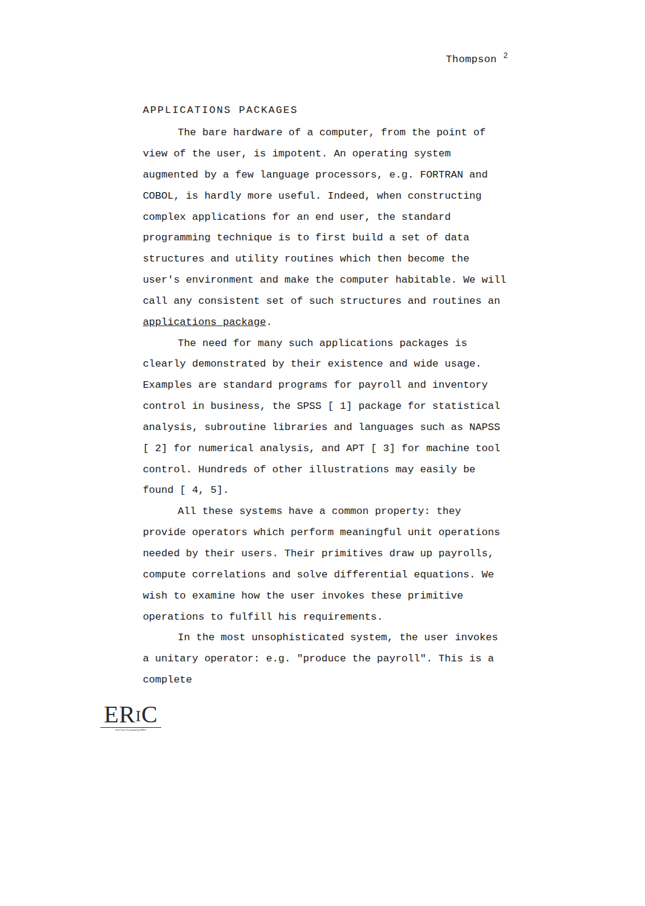Thompson 2
Applications Packages
The bare hardware of a computer, from the point of view of the user, is impotent. An operating system augmented by a few language processors, e.g. FORTRAN and COBOL, is hardly more useful. Indeed, when constructing complex applications for an end user, the standard programming technique is to first build a set of data structures and utility routines which then become the user's environment and make the computer habitable. We will call any consistent set of such structures and routines an applications package.
The need for many such applications packages is clearly demonstrated by their existence and wide usage. Examples are standard programs for payroll and inventory control in business, the SPSS [ 1] package for statistical analysis, subroutine libraries and languages such as NAPSS [ 2] for numerical analysis, and APT [ 3] for machine tool control. Hundreds of other illustrations may easily be found [ 4, 5].
All these systems have a common property: they provide operators which perform meaningful unit operations needed by their users. Their primitives draw up payrolls, compute correlations and solve differential equations. We wish to examine how the user invokes these primitive operations to fulfill his requirements.
In the most unsophisticated system, the user invokes a unitary operator: e.g. "produce the payroll". This is a complete
ERIC
Full Text Provided by ERIC